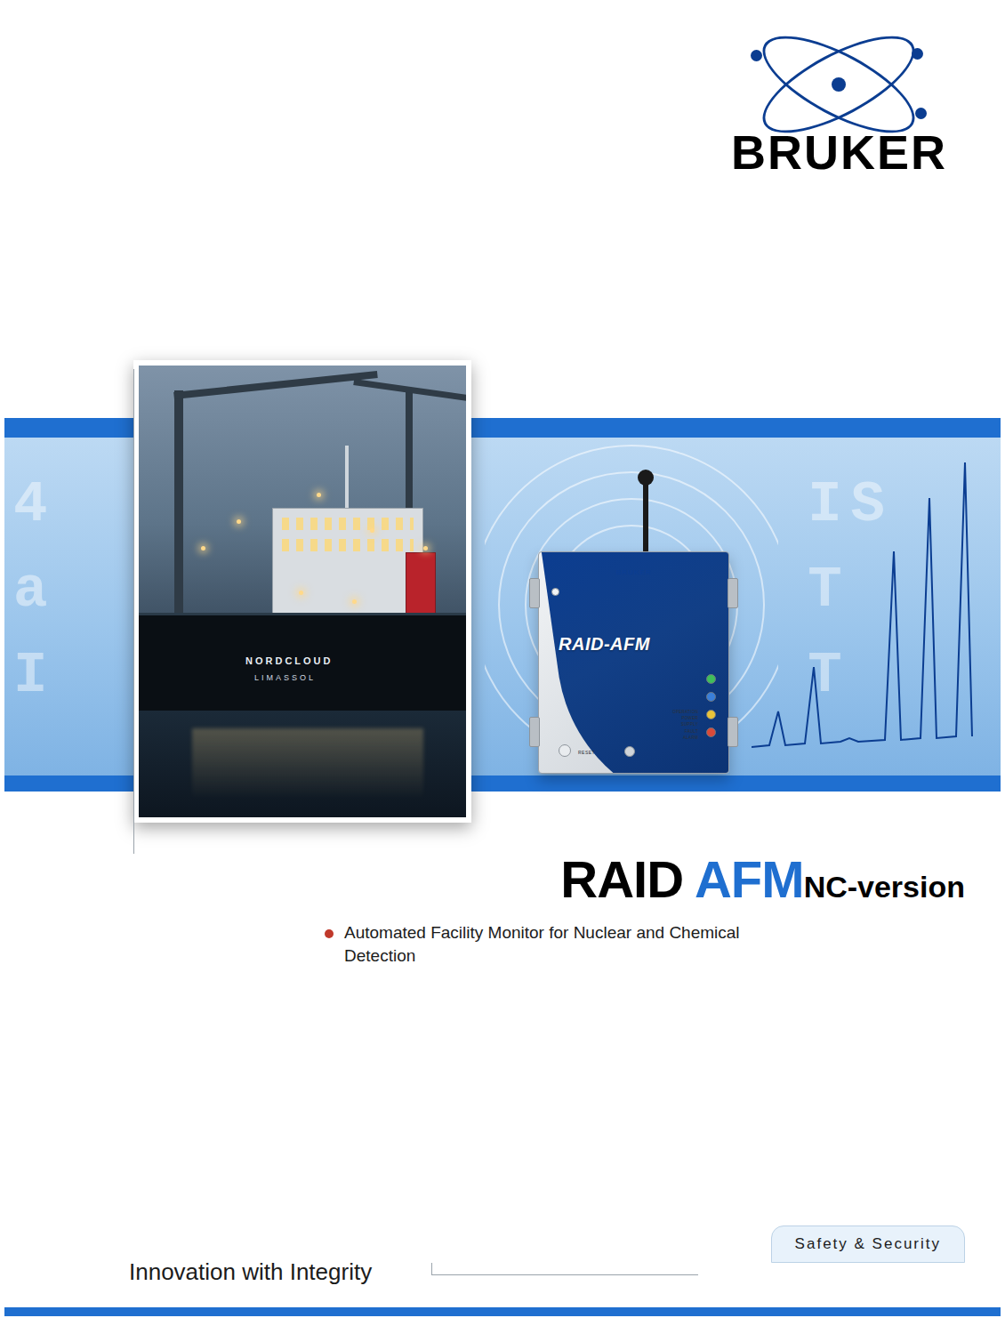BRUKER
4
a
I
IS
T
T
NORDCLOUD LIMASSOL
BRUKER RAID-AFM
OPERATION
POWER
SUPPLY
FAULT
ALARM
RESET
RAID AFM NC-version
Automated Facility Monitor for Nuclear and Chemical Detection
Innovation with Integrity
Safety & Security